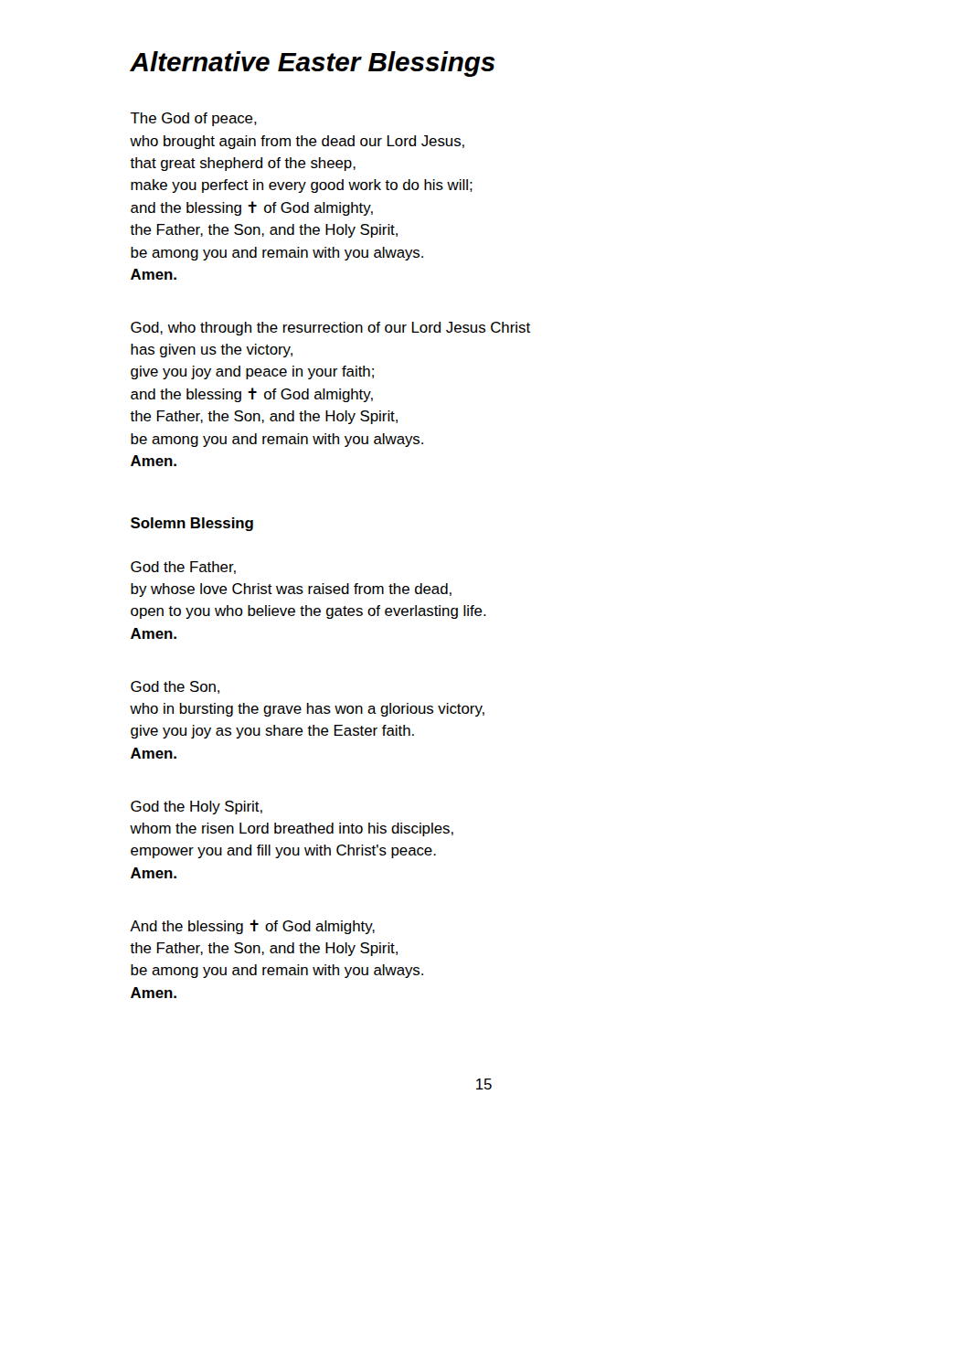Alternative Easter Blessings
The God of peace,
who brought again from the dead our Lord Jesus,
that great shepherd of the sheep,
make you perfect in every good work to do his will;
and the blessing ✝ of God almighty,
the Father, the Son, and the Holy Spirit,
be among you and remain with you always.
Amen.
God, who through the resurrection of our Lord Jesus Christ
has given us the victory,
give you joy and peace in your faith;
and the blessing ✝ of God almighty,
the Father, the Son, and the Holy Spirit,
be among you and remain with you always.
Amen.
Solemn Blessing
God the Father,
by whose love Christ was raised from the dead,
open to you who believe the gates of everlasting life.
Amen.
God the Son,
who in bursting the grave has won a glorious victory,
give you joy as you share the Easter faith.
Amen.
God the Holy Spirit,
whom the risen Lord breathed into his disciples,
empower you and fill you with Christ's peace.
Amen.
And the blessing ✝ of God almighty,
the Father, the Son, and the Holy Spirit,
be among you and remain with you always.
Amen.
15